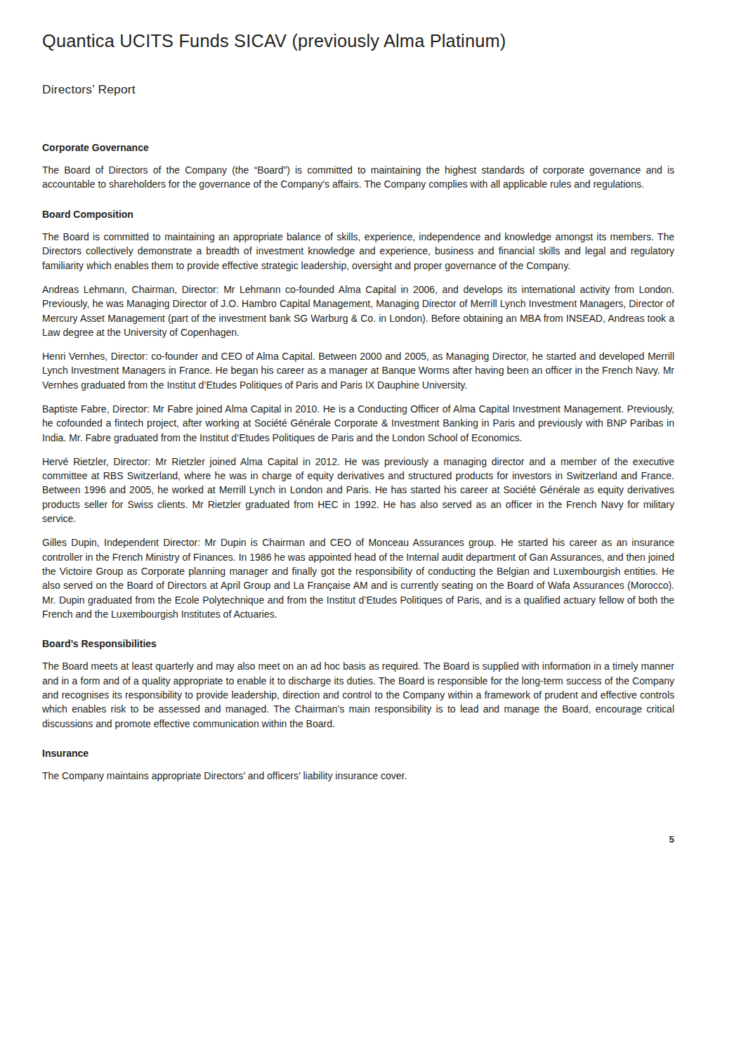Quantica UCITS Funds SICAV (previously Alma Platinum)
Directors’ Report
Corporate Governance
The Board of Directors of the Company (the “Board”) is committed to maintaining the highest standards of corporate governance and is accountable to shareholders for the governance of the Company’s affairs. The Company complies with all applicable rules and regulations.
Board Composition
The Board is committed to maintaining an appropriate balance of skills, experience, independence and knowledge amongst its members. The Directors collectively demonstrate a breadth of investment knowledge and experience, business and financial skills and legal and regulatory familiarity which enables them to provide effective strategic leadership, oversight and proper governance of the Company.
Andreas Lehmann, Chairman, Director: Mr Lehmann co-founded Alma Capital in 2006, and develops its international activity from London. Previously, he was Managing Director of J.O. Hambro Capital Management, Managing Director of Merrill Lynch Investment Managers, Director of Mercury Asset Management (part of the investment bank SG Warburg & Co. in London). Before obtaining an MBA from INSEAD, Andreas took a Law degree at the University of Copenhagen.
Henri Vernhes, Director: co-founder and CEO of Alma Capital. Between 2000 and 2005, as Managing Director, he started and developed Merrill Lynch Investment Managers in France. He began his career as a manager at Banque Worms after having been an officer in the French Navy. Mr Vernhes graduated from the Institut d’Etudes Politiques of Paris and Paris IX Dauphine University.
Baptiste Fabre, Director: Mr Fabre joined Alma Capital in 2010. He is a Conducting Officer of Alma Capital Investment Management. Previously, he cofounded a fintech project, after working at Société Générale Corporate & Investment Banking in Paris and previously with BNP Paribas in India. Mr. Fabre graduated from the Institut d’Etudes Politiques de Paris and the London School of Economics.
Hervé Rietzler, Director: Mr Rietzler joined Alma Capital in 2012. He was previously a managing director and a member of the executive committee at RBS Switzerland, where he was in charge of equity derivatives and structured products for investors in Switzerland and France. Between 1996 and 2005, he worked at Merrill Lynch in London and Paris. He has started his career at Société Générale as equity derivatives products seller for Swiss clients. Mr Rietzler graduated from HEC in 1992. He has also served as an officer in the French Navy for military service.
Gilles Dupin, Independent Director: Mr Dupin is Chairman and CEO of Monceau Assurances group. He started his career as an insurance controller in the French Ministry of Finances. In 1986 he was appointed head of the Internal audit department of Gan Assurances, and then joined the Victoire Group as Corporate planning manager and finally got the responsibility of conducting the Belgian and Luxembourgish entities. He also served on the Board of Directors at April Group and La Française AM and is currently seating on the Board of Wafa Assurances (Morocco). Mr. Dupin graduated from the Ecole Polytechnique and from the Institut d’Etudes Politiques of Paris, and is a qualified actuary fellow of both the French and the Luxembourgish Institutes of Actuaries.
Board’s Responsibilities
The Board meets at least quarterly and may also meet on an ad hoc basis as required. The Board is supplied with information in a timely manner and in a form and of a quality appropriate to enable it to discharge its duties. The Board is responsible for the long-term success of the Company and recognises its responsibility to provide leadership, direction and control to the Company within a framework of prudent and effective controls which enables risk to be assessed and managed. The Chairman’s main responsibility is to lead and manage the Board, encourage critical discussions and promote effective communication within the Board.
Insurance
The Company maintains appropriate Directors’ and officers’ liability insurance cover.
5